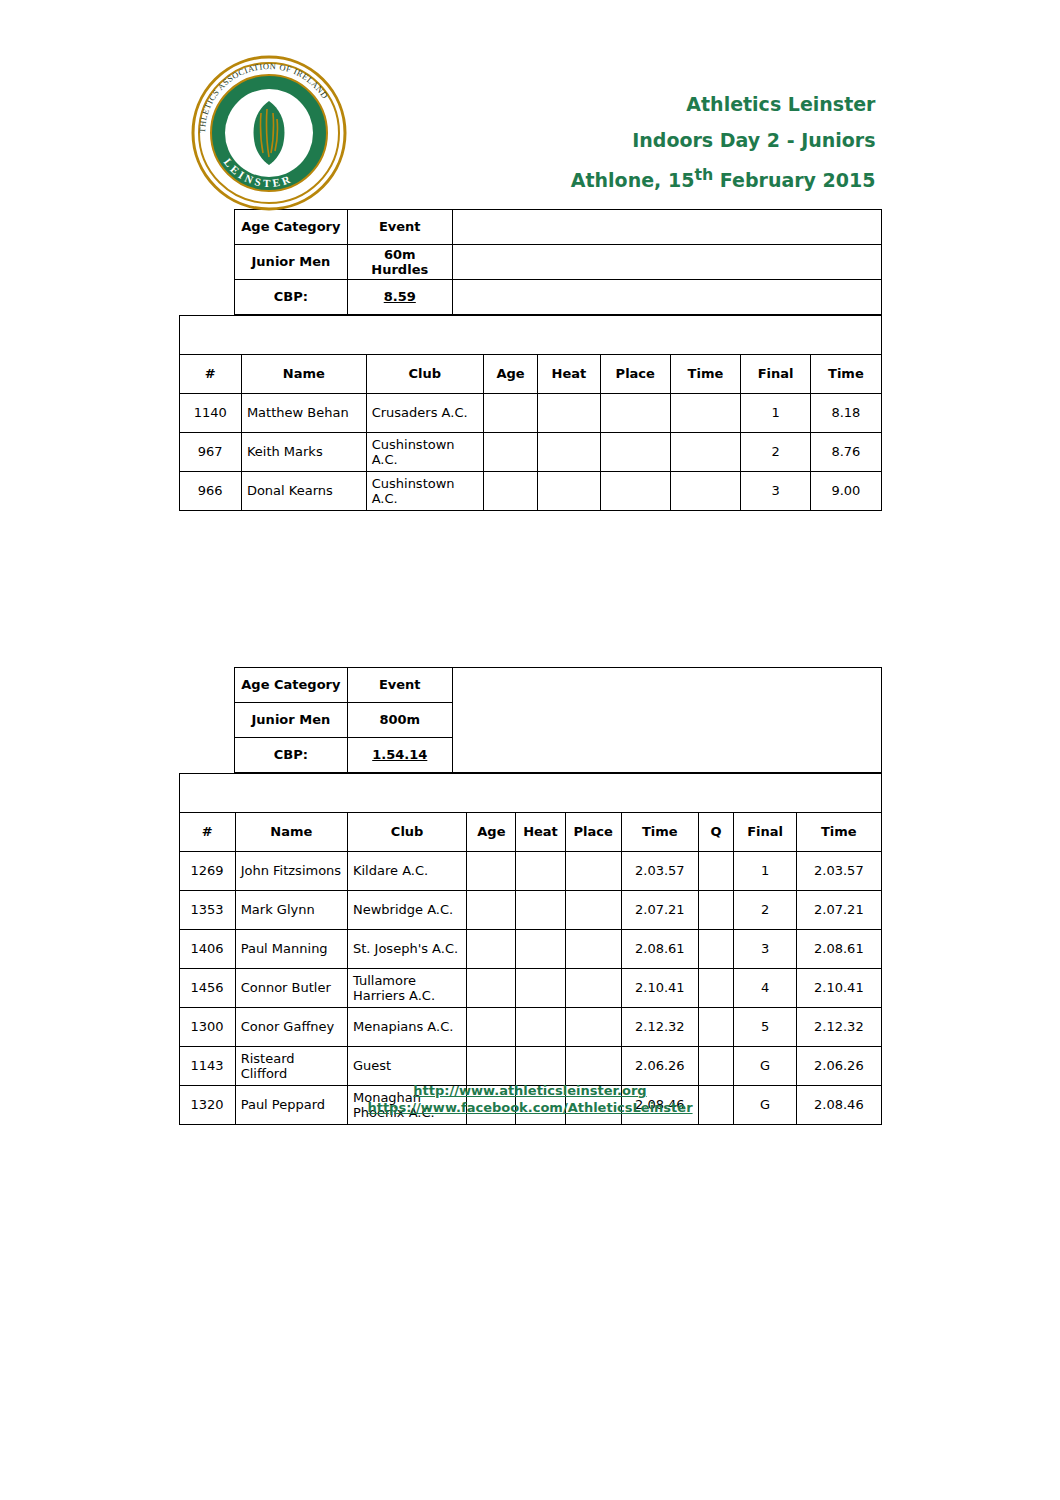ATHLETICS ASSOCIATION OF IRELAND LEINSTER
Athletics Leinster
Indoors Day 2 - Juniors
Athlone, 15th February 2015
| | Age Category | Event | |
| | Junior Men | 60m Hurdles | |
| | CBP: | 8.59 | |
| # | Name | Club | Age | Heat | Place | Time | Final | Time |
| --- | --- | --- | --- | --- | --- | --- | --- | --- |
| 1140 | Matthew Behan | Crusaders A.C. | | | | | 1 | 8.18 |
| 967 | Keith Marks | Cushinstown A.C. | | | | | 2 | 8.76 |
| 966 | Donal Kearns | Cushinstown A.C. | | | | | 3 | 9.00 |
| | Age Category | Event | |
| | Junior Men | 800m |
| | CBP: | 1.54.14 |
| # | Name | Club | Age | Heat | Place | Time | Q | Final | Time |
| --- | --- | --- | --- | --- | --- | --- | --- | --- | --- |
| 1269 | John Fitzsimons | Kildare A.C. | | | | 2.03.57 | | 1 | 2.03.57 |
| 1353 | Mark Glynn | Newbridge A.C. | | | | 2.07.21 | | 2 | 2.07.21 |
| 1406 | Paul Manning | St. Joseph's A.C. | | | | 2.08.61 | | 3 | 2.08.61 |
| 1456 | Connor Butler | Tullamore Harriers A.C. | | | | 2.10.41 | | 4 | 2.10.41 |
| 1300 | Conor Gaffney | Menapians A.C. | | | | 2.12.32 | | 5 | 2.12.32 |
| 1143 | Risteard Clifford | Guest | | | | 2.06.26 | | G | 2.06.26 |
| 1320 | Paul Peppard | Monaghan Phoenix A.C. | | | | 2.08.46 | | G | 2.08.46 |
http://www.athleticsleinster.org
https://www.facebook.com/AthleticsLeinster